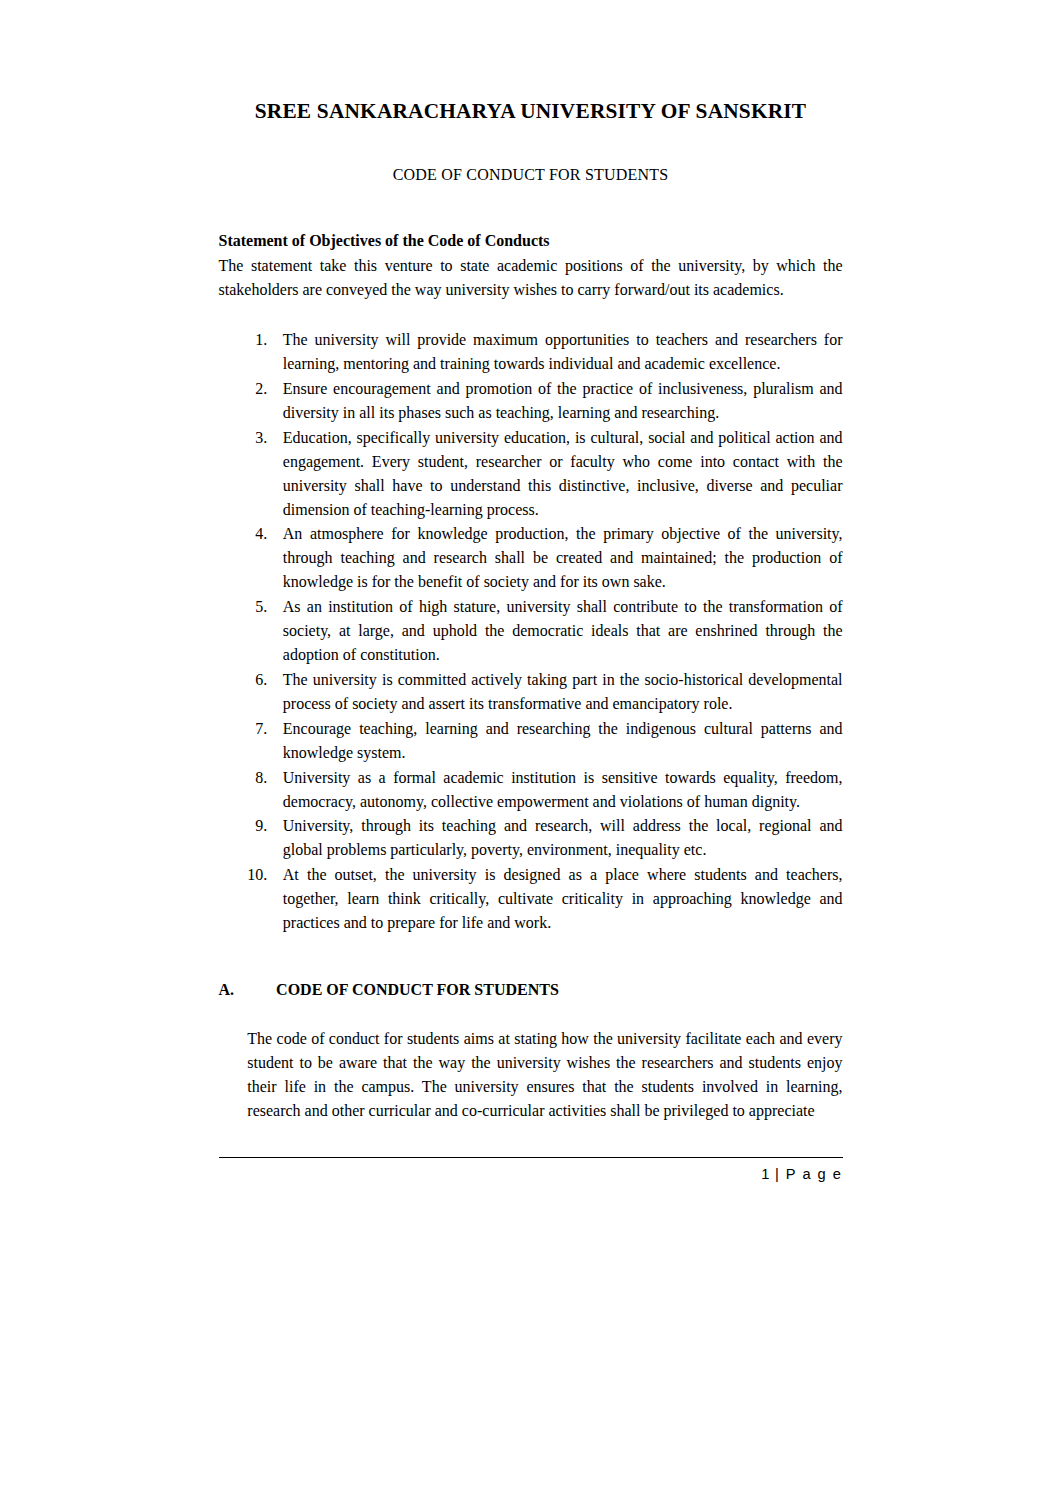SREE SANKARACHARYA UNIVERSITY OF SANSKRIT
CODE OF CONDUCT FOR STUDENTS
Statement of Objectives of the Code of Conducts
The statement take this venture to state academic positions of the university, by which the stakeholders are conveyed the way university wishes to carry forward/out its academics.
The university will provide maximum opportunities to teachers and researchers for learning, mentoring and training towards individual and academic excellence.
Ensure encouragement and promotion of the practice of inclusiveness, pluralism and diversity in all its phases such as teaching, learning and researching.
Education, specifically university education, is cultural, social and political action and engagement. Every student, researcher or faculty who come into contact with the university shall have to understand this distinctive, inclusive, diverse and peculiar dimension of teaching-learning process.
An atmosphere for knowledge production, the primary objective of the university, through teaching and research shall be created and maintained; the production of knowledge is for the benefit of society and for its own sake.
As an institution of high stature, university shall contribute to the transformation of society, at large, and uphold the democratic ideals that are enshrined through the adoption of constitution.
The university is committed actively taking part in the socio-historical developmental process of society and assert its transformative and emancipatory role.
Encourage teaching, learning and researching the indigenous cultural patterns and knowledge system.
University as a formal academic institution is sensitive towards equality, freedom, democracy, autonomy, collective empowerment and violations of human dignity.
University, through its teaching and research, will address the local, regional and global problems particularly, poverty, environment, inequality etc.
At the outset, the university is designed as a place where students and teachers, together, learn think critically, cultivate criticality in approaching knowledge and practices and to prepare for life and work.
A. CODE OF CONDUCT FOR STUDENTS
The code of conduct for students aims at stating how the university facilitate each and every student to be aware that the way the university wishes the researchers and students enjoy their life in the campus. The university ensures that the students involved in learning, research and other curricular and co-curricular activities shall be privileged to appreciate
1 | P a g e